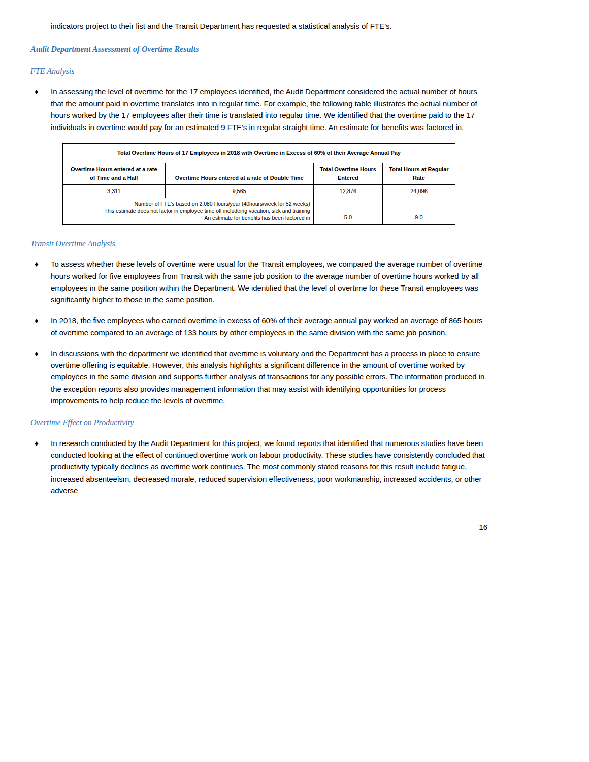indicators project to their list and the Transit Department has requested a statistical analysis of FTE’s.
Audit Department Assessment of Overtime Results
FTE Analysis
In assessing the level of overtime for the 17 employees identified, the Audit Department considered the actual number of hours that the amount paid in overtime translates into in regular time. For example, the following table illustrates the actual number of hours worked by the 17 employees after their time is translated into regular time. We identified that the overtime paid to the 17 individuals in overtime would pay for an estimated 9 FTE's in regular straight time. An estimate for benefits was factored in.
| Total Overtime Hours of 17 Employees in 2018 with Overtime in Excess of 60% of their Average Annual Pay |
| Overtime Hours entered at a rate of Time and a Half | Overtime Hours entered at a rate of Double Time | Total Overtime Hours Entered | Total Hours at Regular Rate |
| 3,311 | 9,565 | 12,876 | 24,096 |
| Number of FTE's based on 2,080 Hours/year (40hours/week for 52 weeks) This estimate does not factor in employee time off includeing vacation, sick and training An estimate for benefits has been factored in | 5.0 | 9.0 |
Transit Overtime Analysis
To assess whether these levels of overtime were usual for the Transit employees, we compared the average number of overtime hours worked for five employees from Transit with the same job position to the average number of overtime hours worked by all employees in the same position within the Department. We identified that the level of overtime for these Transit employees was significantly higher to those in the same position.
In 2018, the five employees who earned overtime in excess of 60% of their average annual pay worked an average of 865 hours of overtime compared to an average of 133 hours by other employees in the same division with the same job position.
In discussions with the department we identified that overtime is voluntary and the Department has a process in place to ensure overtime offering is equitable. However, this analysis highlights a significant difference in the amount of overtime worked by employees in the same division and supports further analysis of transactions for any possible errors. The information produced in the exception reports also provides management information that may assist with identifying opportunities for process improvements to help reduce the levels of overtime.
Overtime Effect on Productivity
In research conducted by the Audit Department for this project, we found reports that identified that numerous studies have been conducted looking at the effect of continued overtime work on labour productivity. These studies have consistently concluded that productivity typically declines as overtime work continues. The most commonly stated reasons for this result include fatigue, increased absenteeism, decreased morale, reduced supervision effectiveness, poor workmanship, increased accidents, or other adverse
16